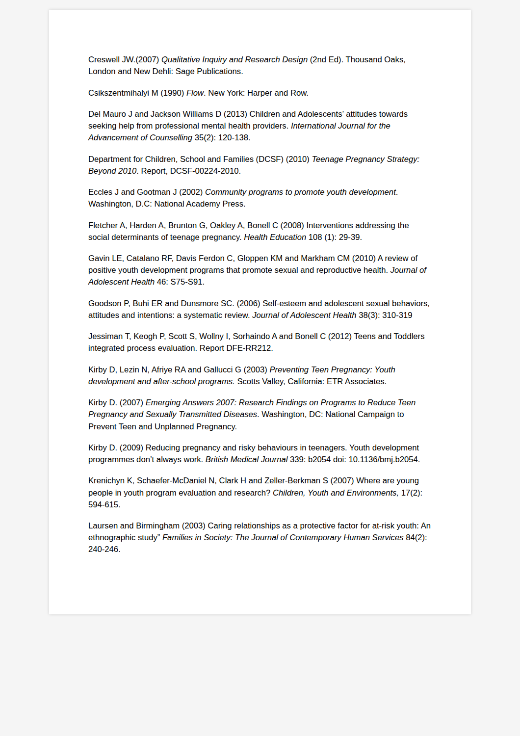Creswell JW.(2007) Qualitative Inquiry and Research Design (2nd Ed). Thousand Oaks, London and New Dehli: Sage Publications.
Csikszentmihalyi M (1990) Flow. New York: Harper and Row.
Del Mauro J and Jackson Williams D (2013) Children and Adolescents’ attitudes towards seeking help from professional mental health providers. International Journal for the Advancement of Counselling 35(2): 120-138.
Department for Children, School and Families (DCSF) (2010) Teenage Pregnancy Strategy: Beyond 2010. Report, DCSF-00224-2010.
Eccles J and Gootman J (2002) Community programs to promote youth development. Washington, D.C: National Academy Press.
Fletcher A, Harden A, Brunton G, Oakley A, Bonell C (2008) Interventions addressing the social determinants of teenage pregnancy. Health Education 108 (1): 29-39.
Gavin LE, Catalano RF, Davis Ferdon C, Gloppen KM and Markham CM (2010) A review of positive youth development programs that promote sexual and reproductive health. Journal of Adolescent Health 46: S75-S91.
Goodson P, Buhi ER and Dunsmore SC. (2006) Self-esteem and adolescent sexual behaviors, attitudes and intentions: a systematic review. Journal of Adolescent Health 38(3): 310-319
Jessiman T, Keogh P, Scott S, Wollny I, Sorhaindo A and Bonell C (2012) Teens and Toddlers integrated process evaluation. Report DFE-RR212.
Kirby D, Lezin N, Afriye RA and Gallucci G (2003) Preventing Teen Pregnancy: Youth development and after-school programs. Scotts Valley, California: ETR Associates.
Kirby D. (2007) Emerging Answers 2007: Research Findings on Programs to Reduce Teen Pregnancy and Sexually Transmitted Diseases. Washington, DC: National Campaign to Prevent Teen and Unplanned Pregnancy.
Kirby D. (2009) Reducing pregnancy and risky behaviours in teenagers. Youth development programmes don’t always work. British Medical Journal 339: b2054 doi: 10.1136/bmj.b2054.
Krenichyn K, Schaefer-McDaniel N, Clark H and Zeller-Berkman S (2007) Where are young people in youth program evaluation and research? Children, Youth and Environments, 17(2): 594-615.
Laursen and Birmingham (2003) Caring relationships as a protective factor for at-risk youth: An ethnographic study” Families in Society: The Journal of Contemporary Human Services 84(2): 240-246.